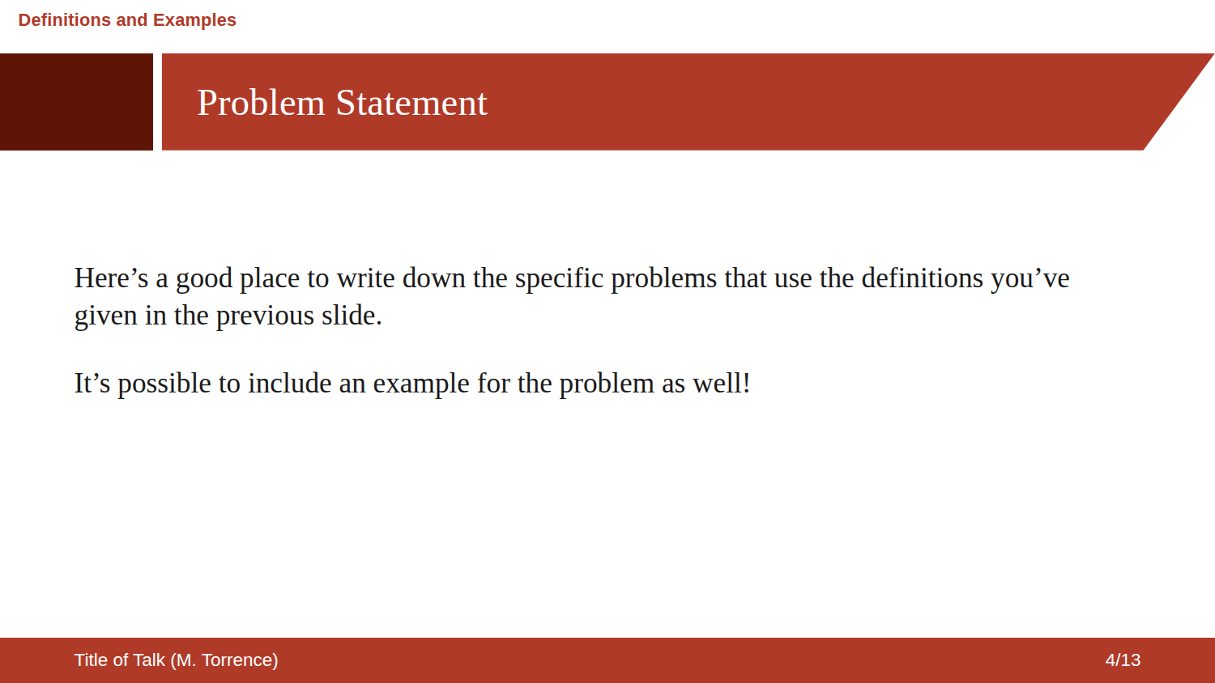Definitions and Examples
Problem Statement
Here’s a good place to write down the specific problems that use the definitions you’ve given in the previous slide.
It’s possible to include an example for the problem as well!
Title of Talk (M. Torrence) 4/13